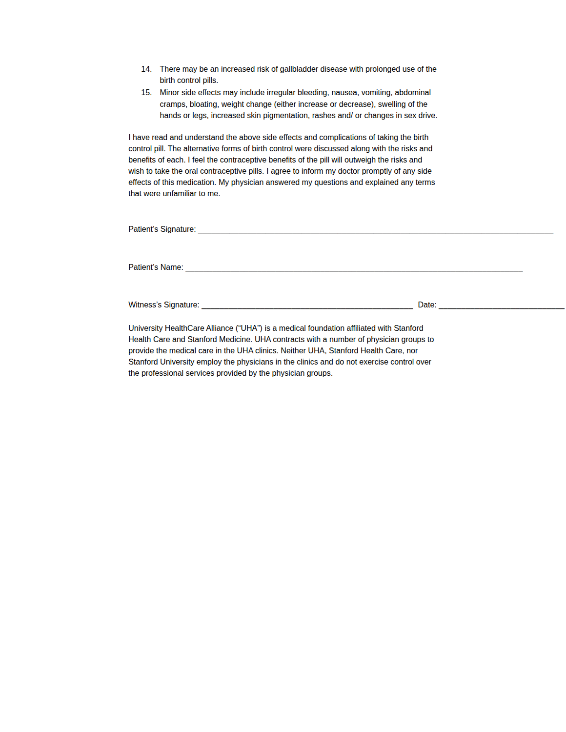There may be an increased risk of gallbladder disease with prolonged use of the birth control pills.
Minor side effects may include irregular bleeding, nausea, vomiting, abdominal cramps, bloating, weight change (either increase or decrease), swelling of the hands or legs, increased skin pigmentation, rashes and/ or changes in sex drive.
I have read and understand the above side effects and complications of taking the birth control pill. The alternative forms of birth control were discussed along with the risks and benefits of each. I feel the contraceptive benefits of the pill will outweigh the risks and wish to take the oral contraceptive pills. I agree to inform my doctor promptly of any side effects of this medication. My physician answered my questions and explained any terms that were unfamiliar to me.
Patient’s Signature: _______________________________________________________________________________
Patient’s Name: ___________________________________________________________________________
Witness’s Signature: _______________________________________________ Date: ____________________________
University HealthCare Alliance (“UHA”) is a medical foundation affiliated with Stanford Health Care and Stanford Medicine. UHA contracts with a number of physician groups to provide the medical care in the UHA clinics. Neither UHA, Stanford Health Care, nor Stanford University employ the physicians in the clinics and do not exercise control over the professional services provided by the physician groups.